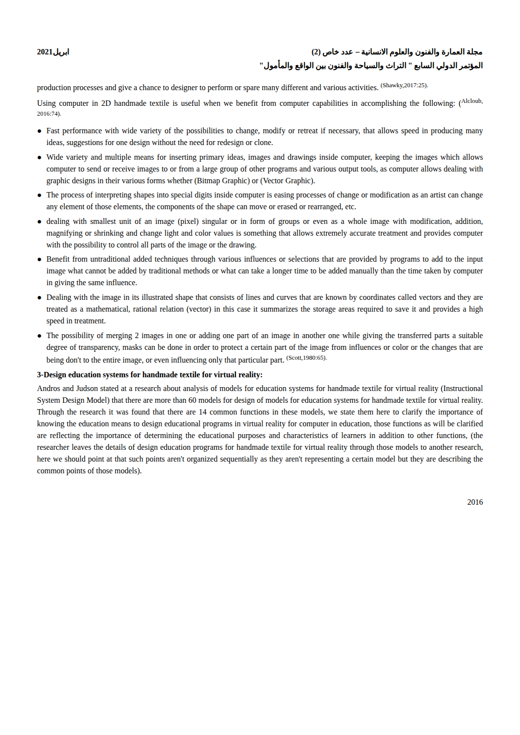مجلة العمارة والفنون والعلوم الانسانية – عدد خاص (2) ابريل2021
المؤتمر الدولي السابع " التراث والسياحة والفنون بين الواقع والمأمول"
production processes and give a chance to designer to perform or spare many different and various activities. (Shawky,2017:25).
Using computer in 2D handmade textile is useful when we benefit from computer capabilities in accomplishing the following: (Alcloub, 2016:74).
Fast performance with wide variety of the possibilities to change, modify or retreat if necessary, that allows speed in producing many ideas, suggestions for one design without the need for redesign or clone.
Wide variety and multiple means for inserting primary ideas, images and drawings inside computer, keeping the images which allows computer to send or receive images to or from a large group of other programs and various output tools, as computer allows dealing with graphic designs in their various forms whether (Bitmap Graphic) or (Vector Graphic).
The process of interpreting shapes into special digits inside computer is easing processes of change or modification as an artist can change any element of those elements, the components of the shape can move or erased or rearranged, etc.
dealing with smallest unit of an image (pixel) singular or in form of groups or even as a whole image with modification, addition, magnifying or shrinking and change light and color values is something that allows extremely accurate treatment and provides computer with the possibility to control all parts of the image or the drawing.
Benefit from untraditional added techniques through various influences or selections that are provided by programs to add to the input image what cannot be added by traditional methods or what can take a longer time to be added manually than the time taken by computer in giving the same influence.
Dealing with the image in its illustrated shape that consists of lines and curves that are known by coordinates called vectors and they are treated as a mathematical, rational relation (vector) in this case it summarizes the storage areas required to save it and provides a high speed in treatment.
The possibility of merging 2 images in one or adding one part of an image in another one while giving the transferred parts a suitable degree of transparency, masks can be done in order to protect a certain part of the image from influences or color or the changes that are being don't to the entire image, or even influencing only that particular part. (Scott,1980:65).
3-Design education systems for handmade textile for virtual reality:
Andros and Judson stated at a research about analysis of models for education systems for handmade textile for virtual reality (Instructional System Design Model) that there are more than 60 models for design of models for education systems for handmade textile for virtual reality. Through the research it was found that there are 14 common functions in these models, we state them here to clarify the importance of knowing the education means to design educational programs in virtual reality for computer in education, those functions as will be clarified are reflecting the importance of determining the educational purposes and characteristics of learners in addition to other functions, (the researcher leaves the details of design education programs for handmade textile for virtual reality through those models to another research, here we should point at that such points aren't organized sequentially as they aren't representing a certain model but they are describing the common points of those models).
2016